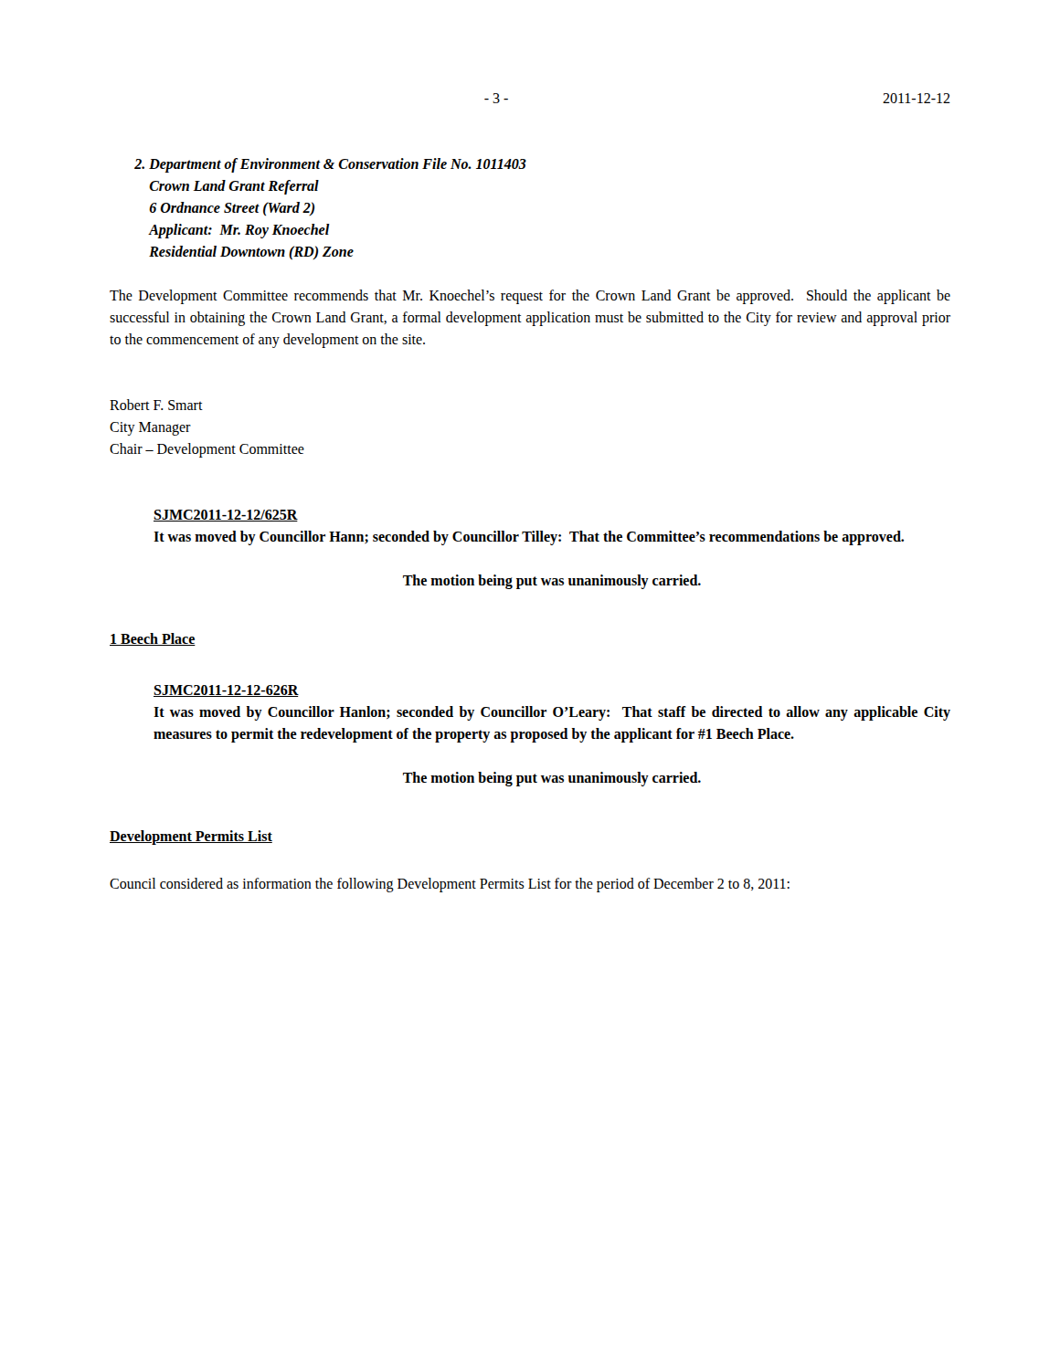- 3 - 2011-12-12
Department of Environment & Conservation File No. 1011403 Crown Land Grant Referral 6 Ordnance Street (Ward 2) Applicant: Mr. Roy Knoechel Residential Downtown (RD) Zone
The Development Committee recommends that Mr. Knoechel’s request for the Crown Land Grant be approved. Should the applicant be successful in obtaining the Crown Land Grant, a formal development application must be submitted to the City for review and approval prior to the commencement of any development on the site.
Robert F. Smart
City Manager
Chair – Development Committee
SJMC2011-12-12/625R
It was moved by Councillor Hann; seconded by Councillor Tilley: That the Committee’s recommendations be approved.
The motion being put was unanimously carried.
1 Beech Place
SJMC2011-12-12-626R
It was moved by Councillor Hanlon; seconded by Councillor O’Leary: That staff be directed to allow any applicable City measures to permit the redevelopment of the property as proposed by the applicant for #1 Beech Place.
The motion being put was unanimously carried.
Development Permits List
Council considered as information the following Development Permits List for the period of December 2 to 8, 2011: